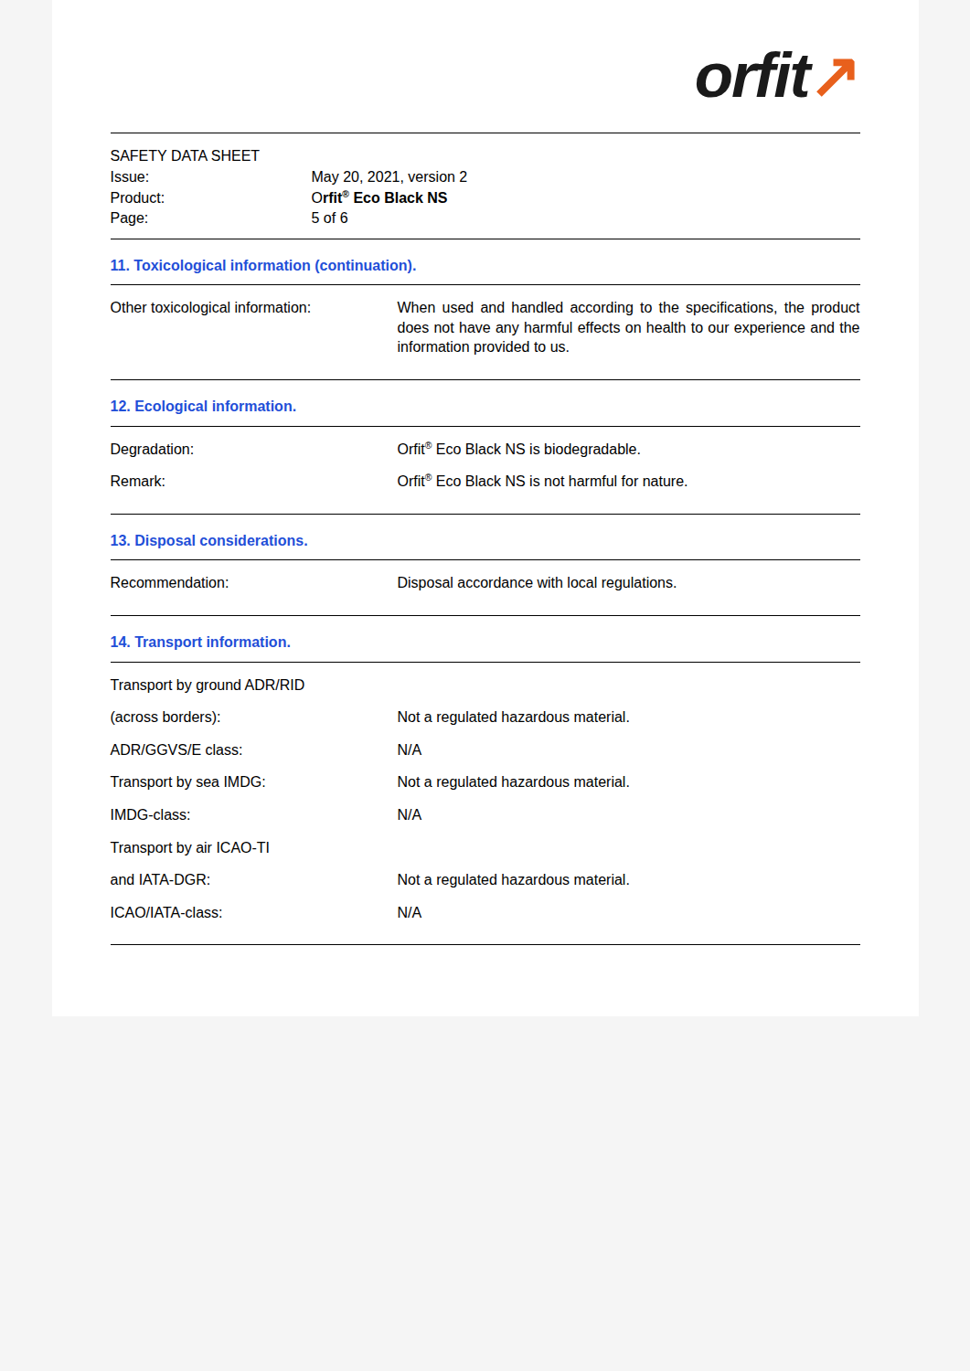orfit↗
| SAFETY DATA SHEET | |
| Issue: | May 20, 2021, version 2 |
| Product: | O rfit ® Eco Black NS |
| Page: | 5 of 6 |
11. Toxicological information (continuation).
| Other toxicological information: | When used and handled according to the specifications, the product does not have any harmful effects on health to our experience and the information provided to us. |
12. Ecological information.
| Degradation: | Orfit ® Eco Black NS is biodegradable. |
| Remark: | Orfit ® Eco Black NS is not harmful for nature. |
13. Disposal considerations.
| Recommendation: | Disposal accordance with local regulations. |
14. Transport information.
| Transport by ground ADR/RID | |
| (across borders): | Not a regulated hazardous material. |
| ADR/GGVS/E class: | N/A |
| Transport by sea IMDG: | Not a regulated hazardous material. |
| IMDG-class: | N/A |
| Transport by air ICAO-TI | |
| and IATA-DGR: | Not a regulated hazardous material. |
| ICAO/IATA-class: | N/A |